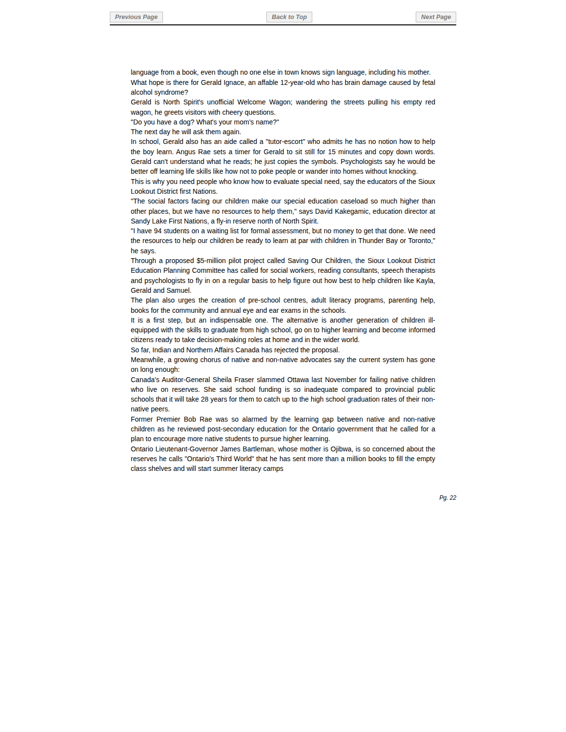Previous Page
Back to Top
Next Page
language from a book, even though no one else in town knows sign language, including his mother.
What hope is there for Gerald Ignace, an affable 12-year-old who has brain damage caused by fetal alcohol syndrome?
Gerald is North Spirit's unofficial Welcome Wagon; wandering the streets pulling his empty red wagon, he greets visitors with cheery questions.
"Do you have a dog? What's your mom's name?"
The next day he will ask them again.
In school, Gerald also has an aide called a "tutor-escort" who admits he has no notion how to help the boy learn. Angus Rae sets a timer for Gerald to sit still for 15 minutes and copy down words. Gerald can't understand what he reads; he just copies the symbols. Psychologists say he would be better off learning life skills like how not to poke people or wander into homes without knocking.
This is why you need people who know how to evaluate special need, say the educators of the Sioux Lookout District first Nations.
"The social factors facing our children make our special education caseload so much higher than other places, but we have no resources to help them," says David Kakegamic, education director at Sandy Lake First Nations, a fly-in reserve north of North Spirit.
"I have 94 students on a waiting list for formal assessment, but no money to get that done. We need the resources to help our children be ready to learn at par with children in Thunder Bay or Toronto," he says.
Through a proposed $5-million pilot project called Saving Our Children, the Sioux Lookout District Education Planning Committee has called for social workers, reading consultants, speech therapists and psychologists to fly in on a regular basis to help figure out how best to help children like Kayla, Gerald and Samuel.
The plan also urges the creation of pre-school centres, adult literacy programs, parenting help, books for the community and annual eye and ear exams in the schools.
It is a first step, but an indispensable one. The alternative is another generation of children ill-equipped with the skills to graduate from high school, go on to higher learning and become informed citizens ready to take decision-making roles at home and in the wider world.
So far, Indian and Northern Affairs Canada has rejected the proposal.
Meanwhile, a growing chorus of native and non-native advocates say the current system has gone on long enough:
Canada's Auditor-General Sheila Fraser slammed Ottawa last November for failing native children who live on reserves. She said school funding is so inadequate compared to provincial public schools that it will take 28 years for them to catch up to the high school graduation rates of their non-native peers.
Former Premier Bob Rae was so alarmed by the learning gap between native and non-native children as he reviewed post-secondary education for the Ontario government that he called for a plan to encourage more native students to pursue higher learning.
Ontario Lieutenant-Governor James Bartleman, whose mother is Ojibwa, is so concerned about the reserves he calls "Ontario's Third World" that he has sent more than a million books to fill the empty class shelves and will start summer literacy camps
Pg. 22